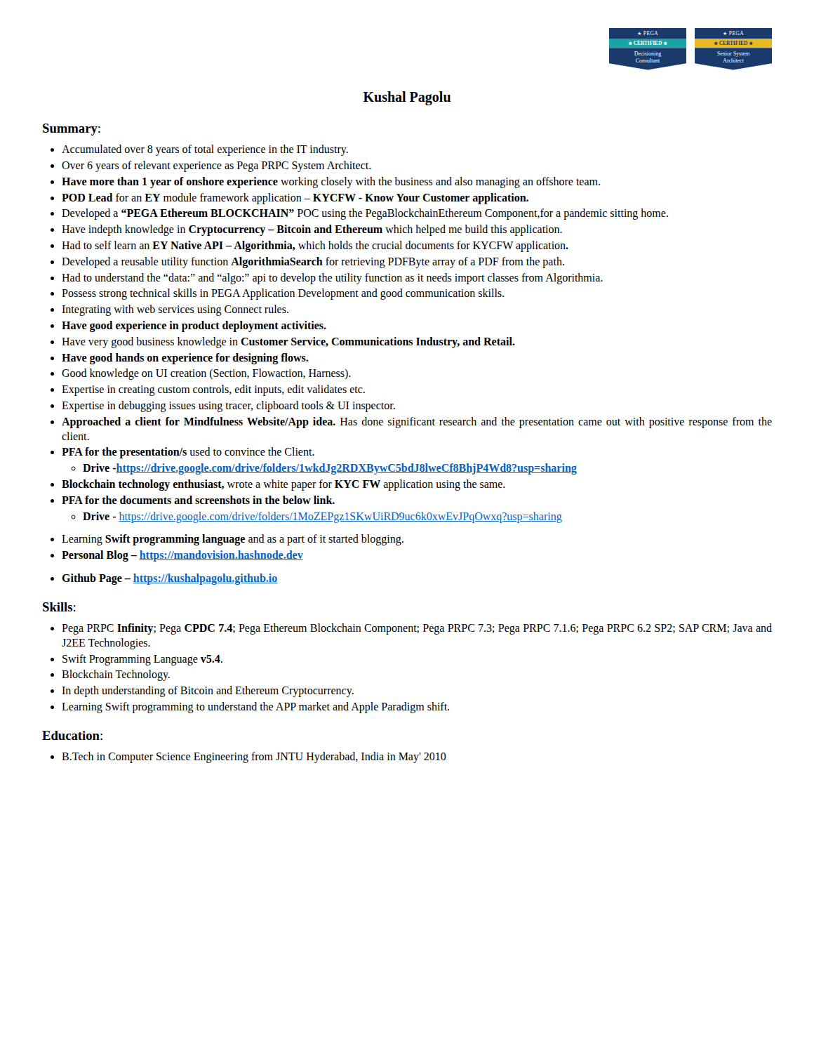★ PEGA
★ CERTIFIED ★
Decisioning
Consultant
★ PEGA
★ CERTIFIED ★
Senior System
Architect
Kushal Pagolu
Summary:
Accumulated over 8 years of total experience in the IT industry.
Over 6 years of relevant experience as Pega PRPC System Architect.
Have more than 1 year of onshore experience working closely with the business and also managing an offshore team.
POD Lead for an EY module framework application – KYCFW - Know Your Customer application.
Developed a “PEGA Ethereum BLOCKCHAIN” POC using the PegaBlockchainEthereum Component,for a pandemic sitting home.
Have indepth knowledge in Cryptocurrency – Bitcoin and Ethereum which helped me build this application.
Had to self learn an EY Native API – Algorithmia, which holds the crucial documents for KYCFW application.
Developed a reusable utility function AlgorithmiaSearch for retrieving PDFByte array of a PDF from the path.
Had to understand the “data:” and “algo:” api to develop the utility function as it needs import classes from Algorithmia.
Possess strong technical skills in PEGA Application Development and good communication skills.
Integrating with web services using Connect rules.
Have good experience in product deployment activities.
Have very good business knowledge in Customer Service, Communications Industry, and Retail.
Have good hands on experience for designing flows.
Good knowledge on UI creation (Section, Flowaction, Harness).
Expertise in creating custom controls, edit inputs, edit validates etc.
Expertise in debugging issues using tracer, clipboard tools & UI inspector.
Approached a client for Mindfulness Website/App idea. Has done significant research and the presentation came out with positive response from the client.
PFA for the presentation/s used to convince the Client.
Drive -https://drive.google.com/drive/folders/1wkdJg2RDXBywC5bdJ8lweCf8BhjP4Wd8?usp=sharing
Blockchain technology enthusiast, wrote a white paper for KYC FW application using the same.
PFA for the documents and screenshots in the below link.
Drive - https://drive.google.com/drive/folders/1MoZEPgz1SKwUiRD9uc6k0xwEvJPqOwxq?usp=sharing
Learning Swift programming language and as a part of it started blogging.
Personal Blog – https://mandovision.hashnode.dev
Github Page – https://kushalpagolu.github.io
Skills:
Pega PRPC Infinity; Pega CPDC 7.4; Pega Ethereum Blockchain Component; Pega PRPC 7.3; Pega PRPC 7.1.6; Pega PRPC 6.2 SP2; SAP CRM; Java and J2EE Technologies.
Swift Programming Language v5.4.
Blockchain Technology.
In depth understanding of Bitcoin and Ethereum Cryptocurrency.
Learning Swift programming to understand the APP market and Apple Paradigm shift.
Education:
B.Tech in Computer Science Engineering from JNTU Hyderabad, India in May' 2010